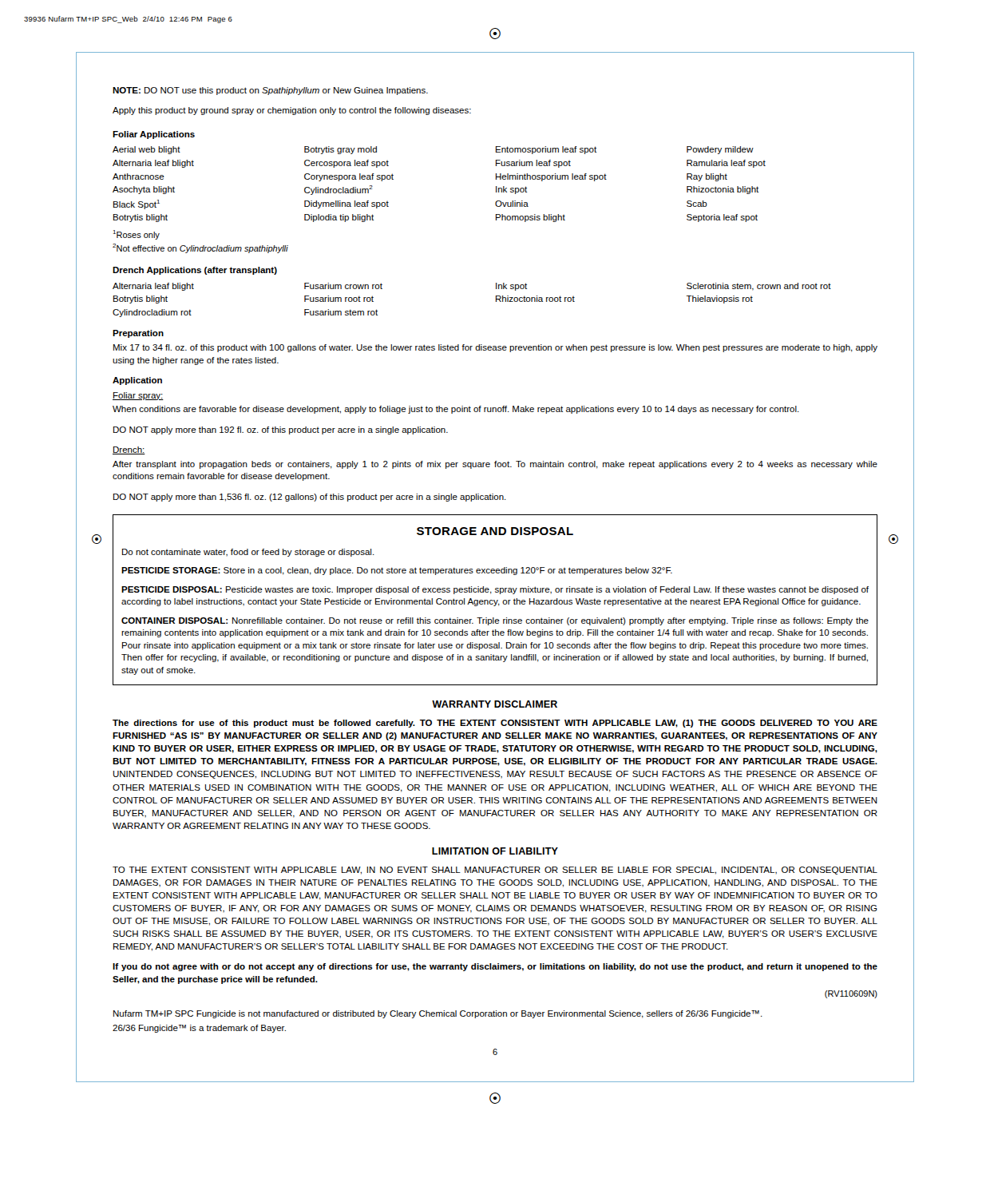39936 Nufarm TM+IP SPC_Web 2/4/10 12:46 PM Page 6
⦿
⦿ ⦿
NOTE: DO NOT use this product on Spathiphyllum or New Guinea Impatiens.
Apply this product by ground spray or chemigation only to control the following diseases:
Foliar Applications
| Aerial web blight | Botrytis gray mold | Entomosporium leaf spot | Powdery mildew |
| Alternaria leaf blight | Cercospora leaf spot | Fusarium leaf spot | Ramularia leaf spot |
| Anthracnose | Corynespora leaf spot | Helminthosporium leaf spot | Ray blight |
| Asochyta blight | Cylindrocladium 2 | Ink spot | Rhizoctonia blight |
| Black Spot 1 | Didymellina leaf spot | Ovulinia | Scab |
| Botrytis blight | Diplodia tip blight | Phomopsis blight | Septoria leaf spot |
1Roses only
2Not effective on Cylindrocladium spathiphylli
Drench Applications (after transplant)
| Alternaria leaf blight | Fusarium crown rot | Ink spot | Sclerotinia stem, crown and root rot |
| Botrytis blight | Fusarium root rot | Rhizoctonia root rot | Thielaviopsis rot |
| Cylindrocladium rot | Fusarium stem rot | | |
Preparation
Mix 17 to 34 fl. oz. of this product with 100 gallons of water. Use the lower rates listed for disease prevention or when pest pressure is low. When pest pressures are moderate to high, apply using the higher range of the rates listed.
Application
Foliar spray:
When conditions are favorable for disease development, apply to foliage just to the point of runoff. Make repeat applications every 10 to 14 days as necessary for control.
DO NOT apply more than 192 fl. oz. of this product per acre in a single application.
Drench:
After transplant into propagation beds or containers, apply 1 to 2 pints of mix per square foot. To maintain control, make repeat applications every 2 to 4 weeks as necessary while conditions remain favorable for disease development.
DO NOT apply more than 1,536 fl. oz. (12 gallons) of this product per acre in a single application.
STORAGE AND DISPOSAL
Do not contaminate water, food or feed by storage or disposal.
PESTICIDE STORAGE: Store in a cool, clean, dry place. Do not store at temperatures exceeding 120°F or at temperatures below 32°F.
PESTICIDE DISPOSAL: Pesticide wastes are toxic. Improper disposal of excess pesticide, spray mixture, or rinsate is a violation of Federal Law. If these wastes cannot be disposed of according to label instructions, contact your State Pesticide or Environmental Control Agency, or the Hazardous Waste representative at the nearest EPA Regional Office for guidance.
CONTAINER DISPOSAL: Nonrefillable container. Do not reuse or refill this container. Triple rinse container (or equivalent) promptly after emptying. Triple rinse as follows: Empty the remaining contents into application equipment or a mix tank and drain for 10 seconds after the flow begins to drip. Fill the container 1/4 full with water and recap. Shake for 10 seconds. Pour rinsate into application equipment or a mix tank or store rinsate for later use or disposal. Drain for 10 seconds after the flow begins to drip. Repeat this procedure two more times. Then offer for recycling, if available, or reconditioning or puncture and dispose of in a sanitary landfill, or incineration or if allowed by state and local authorities, by burning. If burned, stay out of smoke.
WARRANTY DISCLAIMER
The directions for use of this product must be followed carefully. TO THE EXTENT CONSISTENT WITH APPLICABLE LAW, (1) THE GOODS DELIVERED TO YOU ARE FURNISHED “AS IS” BY MANUFACTURER OR SELLER AND (2) MANUFACTURER AND SELLER MAKE NO WARRANTIES, GUARANTEES, OR REPRESENTATIONS OF ANY KIND TO BUYER OR USER, EITHER EXPRESS OR IMPLIED, OR BY USAGE OF TRADE, STATUTORY OR OTHERWISE, WITH REGARD TO THE PRODUCT SOLD, INCLUDING, BUT NOT LIMITED TO MERCHANTABILITY, FITNESS FOR A PARTICULAR PURPOSE, USE, OR ELIGIBILITY OF THE PRODUCT FOR ANY PARTICULAR TRADE USAGE. UNINTENDED CONSEQUENCES, INCLUDING BUT NOT LIMITED TO INEFFECTIVENESS, MAY RESULT BECAUSE OF SUCH FACTORS AS THE PRESENCE OR ABSENCE OF OTHER MATERIALS USED IN COMBINATION WITH THE GOODS, OR THE MANNER OF USE OR APPLICATION, INCLUDING WEATHER, ALL OF WHICH ARE BEYOND THE CONTROL OF MANUFACTURER OR SELLER AND ASSUMED BY BUYER OR USER. THIS WRITING CONTAINS ALL OF THE REPRESENTATIONS AND AGREEMENTS BETWEEN BUYER, MANUFACTURER AND SELLER, AND NO PERSON OR AGENT OF MANUFACTURER OR SELLER HAS ANY AUTHORITY TO MAKE ANY REPRESENTATION OR WARRANTY OR AGREEMENT RELATING IN ANY WAY TO THESE GOODS.
LIMITATION OF LIABILITY
TO THE EXTENT CONSISTENT WITH APPLICABLE LAW, IN NO EVENT SHALL MANUFACTURER OR SELLER BE LIABLE FOR SPECIAL, INCIDENTAL, OR CONSEQUENTIAL DAMAGES, OR FOR DAMAGES IN THEIR NATURE OF PENALTIES RELATING TO THE GOODS SOLD, INCLUDING USE, APPLICATION, HANDLING, AND DISPOSAL. TO THE EXTENT CONSISTENT WITH APPLICABLE LAW, MANUFACTURER OR SELLER SHALL NOT BE LIABLE TO BUYER OR USER BY WAY OF INDEMNIFICATION TO BUYER OR TO CUSTOMERS OF BUYER, IF ANY, OR FOR ANY DAMAGES OR SUMS OF MONEY, CLAIMS OR DEMANDS WHATSOEVER, RESULTING FROM OR BY REASON OF, OR RISING OUT OF THE MISUSE, OR FAILURE TO FOLLOW LABEL WARNINGS OR INSTRUCTIONS FOR USE, OF THE GOODS SOLD BY MANUFACTURER OR SELLER TO BUYER. ALL SUCH RISKS SHALL BE ASSUMED BY THE BUYER, USER, OR ITS CUSTOMERS. TO THE EXTENT CONSISTENT WITH APPLICABLE LAW, BUYER’S OR USER’S EXCLUSIVE REMEDY, AND MANUFACTURER’S OR SELLER’S TOTAL LIABILITY SHALL BE FOR DAMAGES NOT EXCEEDING THE COST OF THE PRODUCT.
If you do not agree with or do not accept any of directions for use, the warranty disclaimers, or limitations on liability, do not use the product, and return it unopened to the Seller, and the purchase price will be refunded.
(RV110609N)
Nufarm TM+IP SPC Fungicide is not manufactured or distributed by Cleary Chemical Corporation or Bayer Environmental Science, sellers of 26/36 Fungicide™.
26/36 Fungicide™ is a trademark of Bayer.
6
⦿